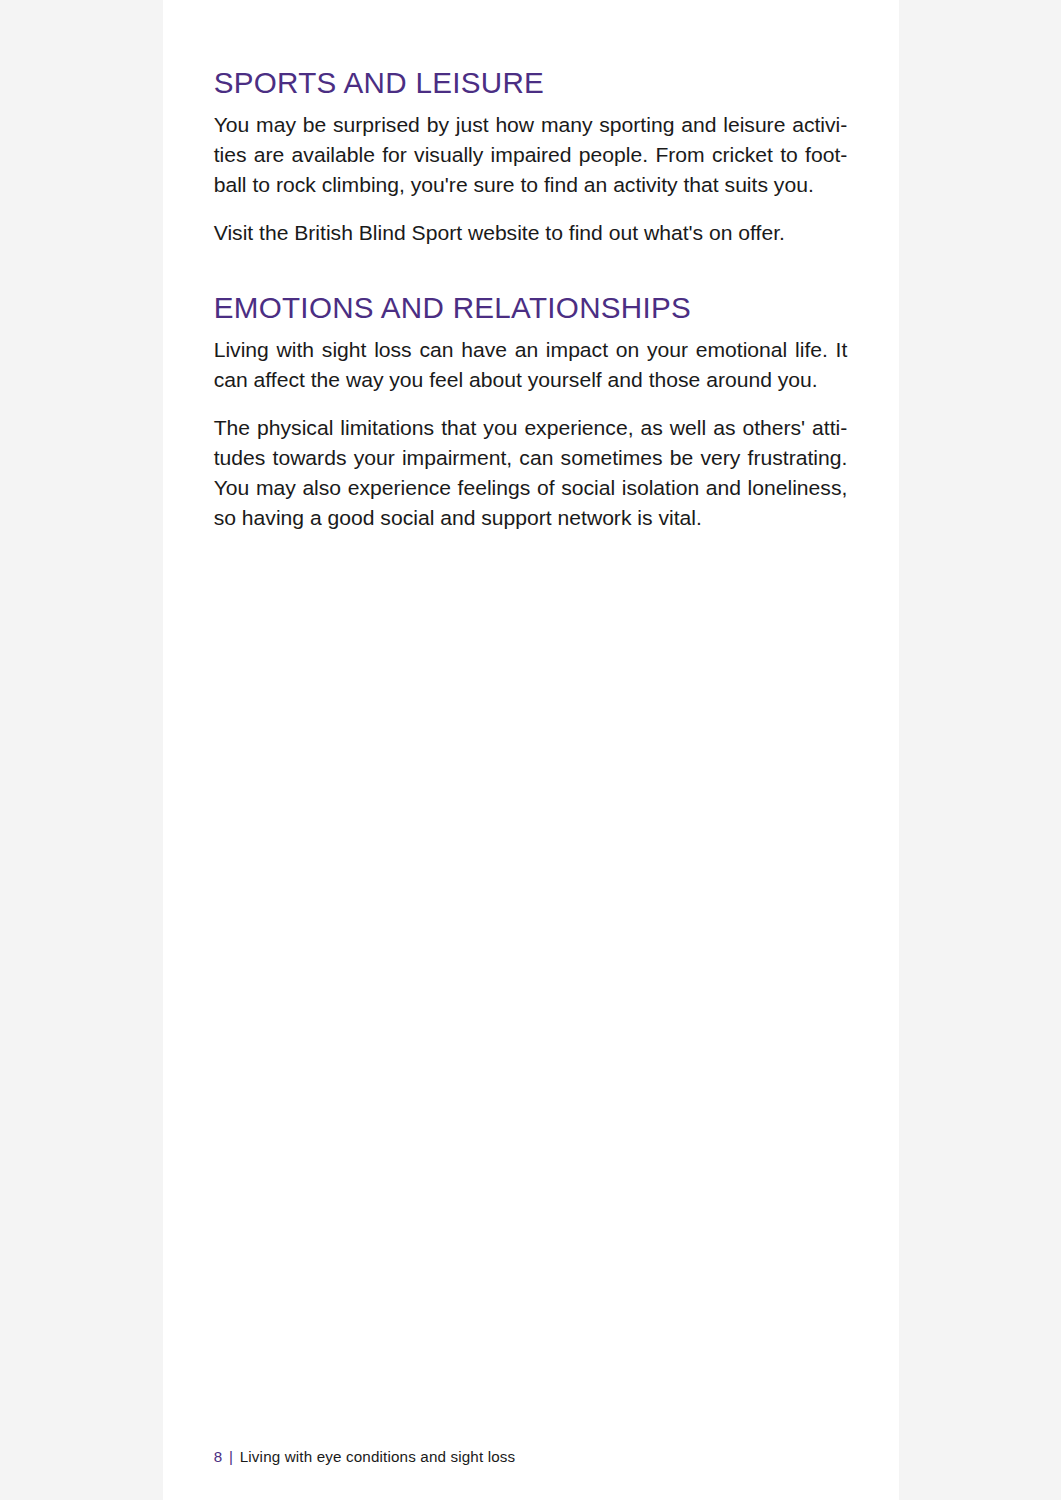Sports and leisure
You may be surprised by just how many sporting and leisure activities are available for visually impaired people. From cricket to football to rock climbing, you're sure to find an activity that suits you.
Visit the British Blind Sport website to find out what's on offer.
Emotions and relationships
Living with sight loss can have an impact on your emotional life. It can affect the way you feel about yourself and those around you.
The physical limitations that you experience, as well as others' attitudes towards your impairment, can sometimes be very frustrating. You may also experience feelings of social isolation and loneliness, so having a good social and support network is vital.
8|Living with eye conditions and sight loss